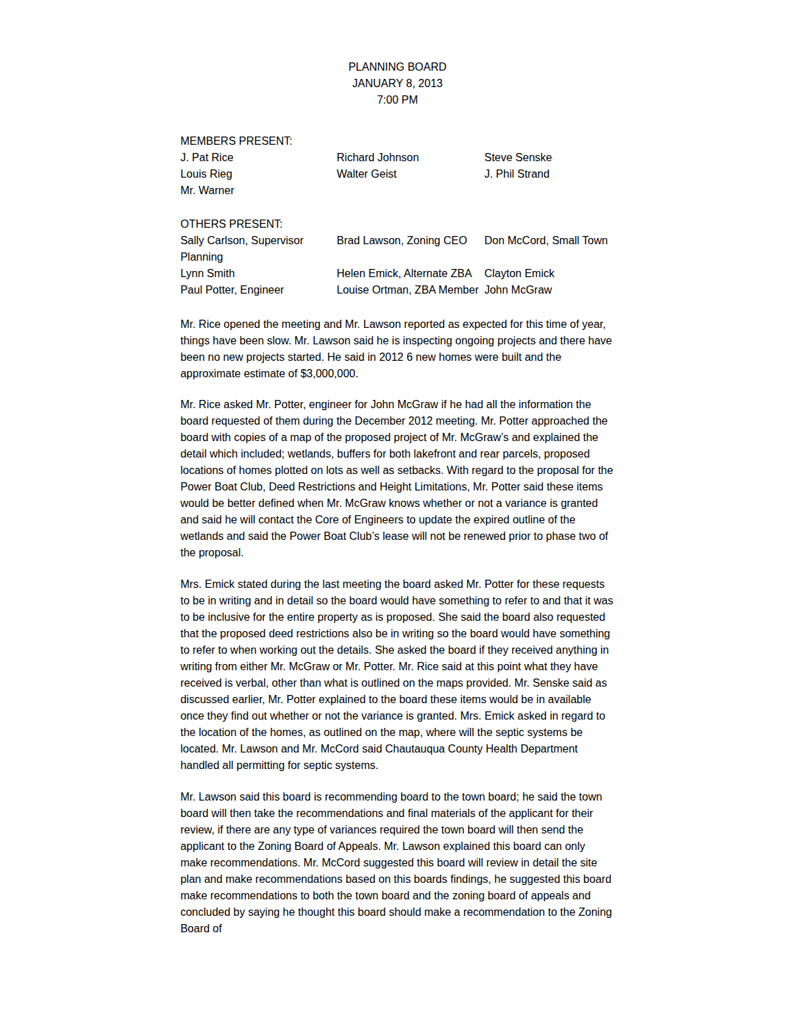PLANNING BOARD
JANUARY 8, 2013
7:00 PM
MEMBERS PRESENT:
| J. Pat Rice | Richard Johnson | Steve Senske |
| Louis Rieg | Walter Geist | J. Phil Strand |
| Mr. Warner | | |
OTHERS PRESENT:
| Sally Carlson, Supervisor | Brad Lawson, Zoning CEO | Don McCord, Small Town |
| Planning | | |
| Lynn Smith | Helen Emick, Alternate ZBA | Clayton Emick |
| Paul Potter, Engineer | Louise Ortman, ZBA Member | John McGraw |
Mr. Rice opened the meeting and Mr. Lawson reported as expected for this time of year, things have been slow. Mr. Lawson said he is inspecting ongoing projects and there have been no new projects started. He said in 2012 6 new homes were built and the approximate estimate of $3,000,000.
Mr. Rice asked Mr. Potter, engineer for John McGraw if he had all the information the board requested of them during the December 2012 meeting. Mr. Potter approached the board with copies of a map of the proposed project of Mr. McGraw’s and explained the detail which included; wetlands, buffers for both lakefront and rear parcels, proposed locations of homes plotted on lots as well as setbacks. With regard to the proposal for the Power Boat Club, Deed Restrictions and Height Limitations, Mr. Potter said these items would be better defined when Mr. McGraw knows whether or not a variance is granted and said he will contact the Core of Engineers to update the expired outline of the wetlands and said the Power Boat Club’s lease will not be renewed prior to phase two of the proposal.
Mrs. Emick stated during the last meeting the board asked Mr. Potter for these requests to be in writing and in detail so the board would have something to refer to and that it was to be inclusive for the entire property as is proposed. She said the board also requested that the proposed deed restrictions also be in writing so the board would have something to refer to when working out the details. She asked the board if they received anything in writing from either Mr. McGraw or Mr. Potter. Mr. Rice said at this point what they have received is verbal, other than what is outlined on the maps provided. Mr. Senske said as discussed earlier, Mr. Potter explained to the board these items would be in available once they find out whether or not the variance is granted. Mrs. Emick asked in regard to the location of the homes, as outlined on the map, where will the septic systems be located. Mr. Lawson and Mr. McCord said Chautauqua County Health Department handled all permitting for septic systems.
Mr. Lawson said this board is recommending board to the town board; he said the town board will then take the recommendations and final materials of the applicant for their review, if there are any type of variances required the town board will then send the applicant to the Zoning Board of Appeals. Mr. Lawson explained this board can only make recommendations. Mr. McCord suggested this board will review in detail the site plan and make recommendations based on this boards findings, he suggested this board make recommendations to both the town board and the zoning board of appeals and concluded by saying he thought this board should make a recommendation to the Zoning Board of